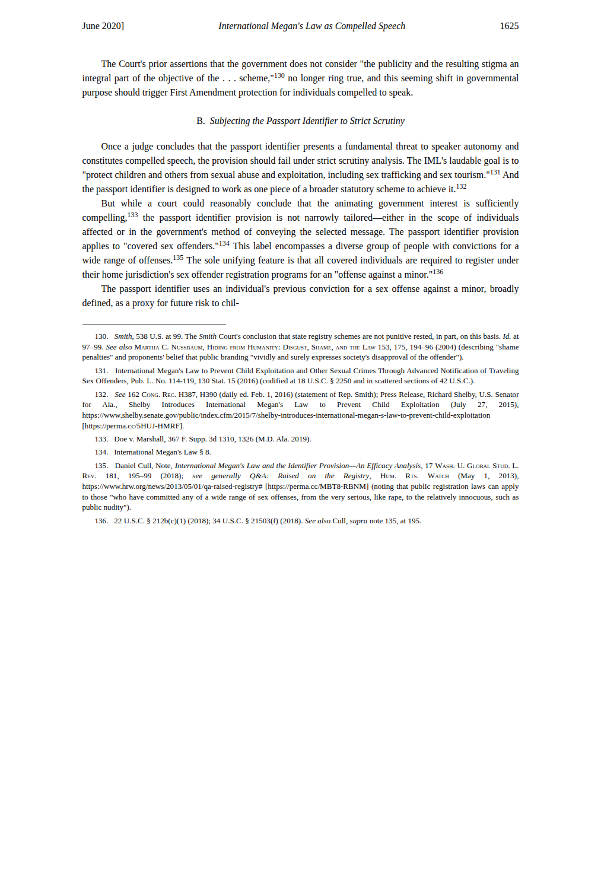June 2020] International Megan's Law as Compelled Speech 1625
The Court's prior assertions that the government does not consider "the publicity and the resulting stigma an integral part of the objective of the . . . scheme,"130 no longer ring true, and this seeming shift in governmental purpose should trigger First Amendment protection for individuals compelled to speak.
B. Subjecting the Passport Identifier to Strict Scrutiny
Once a judge concludes that the passport identifier presents a fundamental threat to speaker autonomy and constitutes compelled speech, the provision should fail under strict scrutiny analysis. The IML's laudable goal is to "protect children and others from sexual abuse and exploitation, including sex trafficking and sex tourism."131 And the passport identifier is designed to work as one piece of a broader statutory scheme to achieve it.132
But while a court could reasonably conclude that the animating government interest is sufficiently compelling,133 the passport identifier provision is not narrowly tailored—either in the scope of individuals affected or in the government's method of conveying the selected message. The passport identifier provision applies to "covered sex offenders."134 This label encompasses a diverse group of people with convictions for a wide range of offenses.135 The sole unifying feature is that all covered individuals are required to register under their home jurisdiction's sex offender registration programs for an "offense against a minor."136
The passport identifier uses an individual's previous conviction for a sex offense against a minor, broadly defined, as a proxy for future risk to chil-
130. Smith, 538 U.S. at 99. The Smith Court's conclusion that state registry schemes are not punitive rested, in part, on this basis. Id. at 97–99. See also Martha C. Nussbaum, Hiding from Humanity: Disgust, Shame, and the Law 153, 175, 194–96 (2004) (describing "shame penalties" and proponents' belief that public branding "vividly and surely expresses society's disapproval of the offender").
131. International Megan's Law to Prevent Child Exploitation and Other Sexual Crimes Through Advanced Notification of Traveling Sex Offenders, Pub. L. No. 114-119, 130 Stat. 15 (2016) (codified at 18 U.S.C. § 2250 and in scattered sections of 42 U.S.C.).
132. See 162 Cong. Rec. H387, H390 (daily ed. Feb. 1, 2016) (statement of Rep. Smith); Press Release, Richard Shelby, U.S. Senator for Ala., Shelby Introduces International Megan's Law to Prevent Child Exploitation (July 27, 2015), https://www.shelby.senate.gov/public/index.cfm/2015/7/shelby-introduces-international-megan-s-law-to-prevent-child-exploitation [https://perma.cc/5HUJ-HMRF].
133. Doe v. Marshall, 367 F. Supp. 3d 1310, 1326 (M.D. Ala. 2019).
134. International Megan's Law § 8.
135. Daniel Cull, Note, International Megan's Law and the Identifier Provision—An Efficacy Analysis, 17 Wash. U. Global Stud. L. Rev. 181, 195–99 (2018); see generally Q&A: Raised on the Registry, Hum. Rts. Watch (May 1, 2013), https://www.hrw.org/news/2013/05/01/qa-raised-registry# [https://perma.cc/MBT8-RBNM] (noting that public registration laws can apply to those "who have committed any of a wide range of sex offenses, from the very serious, like rape, to the relatively innocuous, such as public nudity").
136. 22 U.S.C. § 212b(c)(1) (2018); 34 U.S.C. § 21503(f) (2018). See also Cull, supra note 135, at 195.